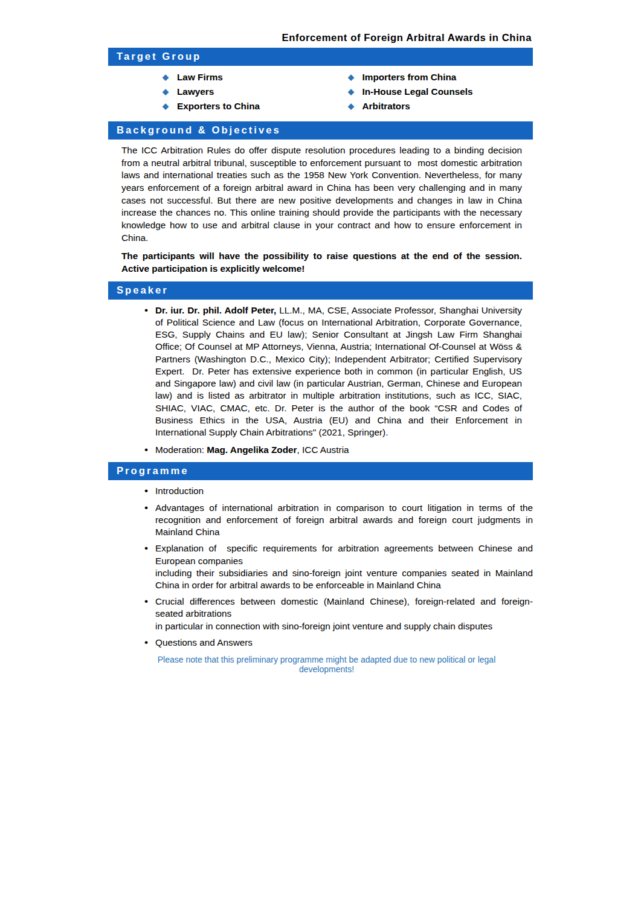Enforcement of Foreign Arbitral Awards in China
Target Group
◆Law Firms
◆Importers from China
◆Lawyers
◆In-House Legal Counsels
◆Exporters to China
◆Arbitrators
Background & Objectives
The ICC Arbitration Rules do offer dispute resolution procedures leading to a binding decision from a neutral arbitral tribunal, susceptible to enforcement pursuant to most domestic arbitration laws and international treaties such as the 1958 New York Convention. Nevertheless, for many years enforcement of a foreign arbitral award in China has been very challenging and in many cases not successful. But there are new positive developments and changes in law in China increase the chances no. This online training should provide the participants with the necessary knowledge how to use and arbitral clause in your contract and how to ensure enforcement in China.
The participants will have the possibility to raise questions at the end of the session. Active participation is explicitly welcome!
Speaker
Dr. iur. Dr. phil. Adolf Peter, LL.M., MA, CSE, Associate Professor, Shanghai University of Political Science and Law (focus on International Arbitration, Corporate Governance, ESG, Supply Chains and EU law); Senior Consultant at Jingsh Law Firm Shanghai Office; Of Counsel at MP Attorneys, Vienna, Austria; International Of-Counsel at Wöss & Partners (Washington D.C., Mexico City); Independent Arbitrator; Certified Supervisory Expert. Dr. Peter has extensive experience both in common (in particular English, US and Singapore law) and civil law (in particular Austrian, German, Chinese and European law) and is listed as arbitrator in multiple arbitration institutions, such as ICC, SIAC, SHIAC, VIAC, CMAC, etc. Dr. Peter is the author of the book “CSR and Codes of Business Ethics in the USA, Austria (EU) and China and their Enforcement in International Supply Chain Arbitrations" (2021, Springer).
Moderation: Mag. Angelika Zoder, ICC Austria
Programme
Introduction
Advantages of international arbitration in comparison to court litigation in terms of the recognition and enforcement of foreign arbitral awards and foreign court judgments in Mainland China
Explanation of specific requirements for arbitration agreements between Chinese and European companies including their subsidiaries and sino-foreign joint venture companies seated in Mainland China in order for arbitral awards to be enforceable in Mainland China
Crucial differences between domestic (Mainland Chinese), foreign-related and foreign-seated arbitrations in particular in connection with sino-foreign joint venture and supply chain disputes
Questions and Answers
Please note that this preliminary programme might be adapted due to new political or legal developments!